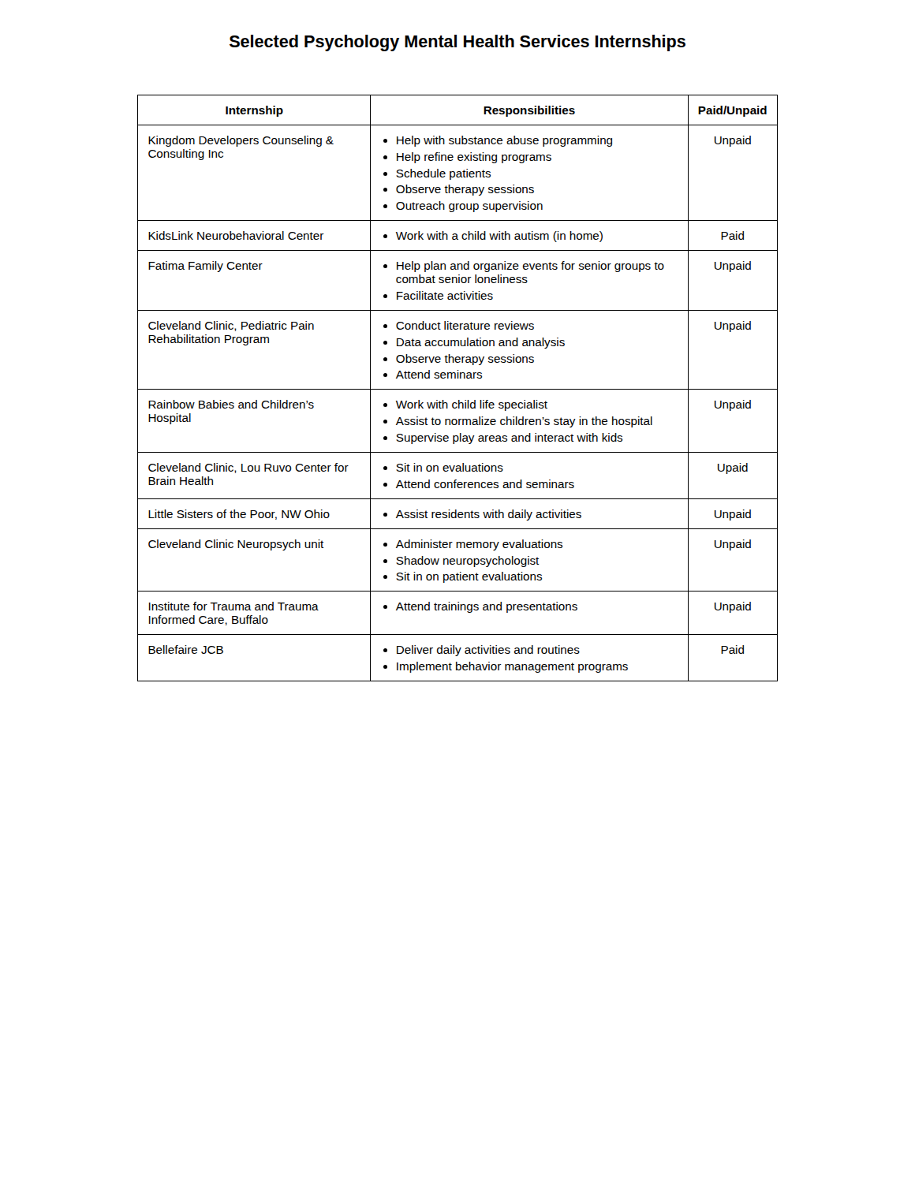Selected Psychology Mental Health Services Internships
| Internship | Responsibilities | Paid/Unpaid |
| --- | --- | --- |
| Kingdom Developers Counseling & Consulting Inc | Help with substance abuse programming Help refine existing programs Schedule patients Observe therapy sessions Outreach group supervision | Unpaid |
| KidsLink Neurobehavioral Center | Work with a child with autism (in home) | Paid |
| Fatima Family Center | Help plan and organize events for senior groups to combat senior loneliness Facilitate activities | Unpaid |
| Cleveland Clinic, Pediatric Pain Rehabilitation Program | Conduct literature reviews Data accumulation and analysis Observe therapy sessions Attend seminars | Unpaid |
| Rainbow Babies and Children’s Hospital | Work with child life specialist Assist to normalize children’s stay in the hospital Supervise play areas and interact with kids | Unpaid |
| Cleveland Clinic, Lou Ruvo Center for Brain Health | Sit in on evaluations Attend conferences and seminars | Upaid |
| Little Sisters of the Poor, NW Ohio | Assist residents with daily activities | Unpaid |
| Cleveland Clinic Neuropsych unit | Administer memory evaluations Shadow neuropsychologist Sit in on patient evaluations | Unpaid |
| Institute for Trauma and Trauma Informed Care, Buffalo | Attend trainings and presentations | Unpaid |
| Bellefaire JCB | Deliver daily activities and routines Implement behavior management programs | Paid |